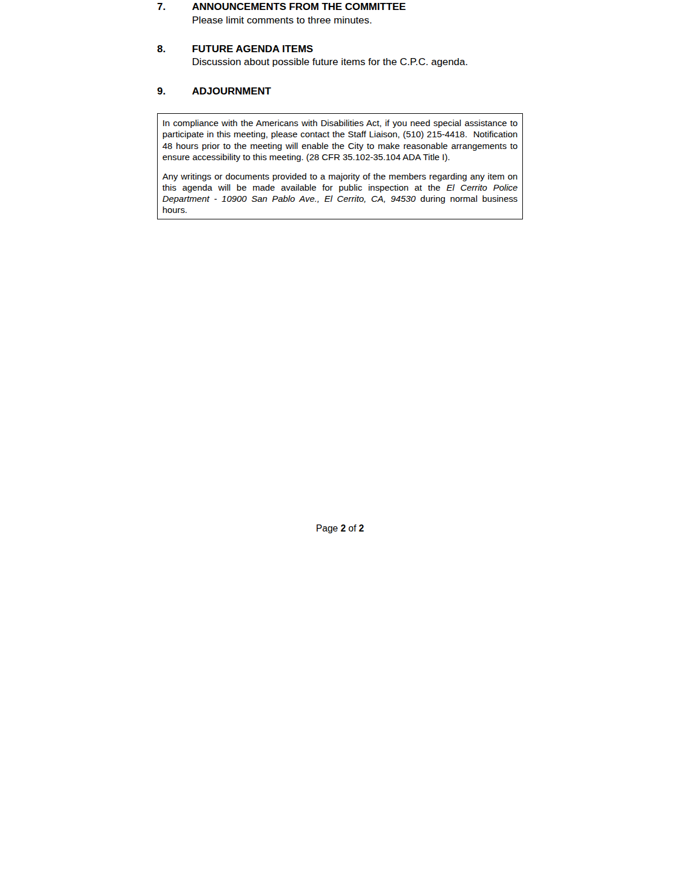7.
ANNOUNCEMENTS FROM THE COMMITTEE
Please limit comments to three minutes.
8.
FUTURE AGENDA ITEMS
Discussion about possible future items for the C.P.C. agenda.
9.
ADJOURNMENT
In compliance with the Americans with Disabilities Act, if you need special assistance to participate in this meeting, please contact the Staff Liaison, (510) 215-4418. Notification 48 hours prior to the meeting will enable the City to make reasonable arrangements to ensure accessibility to this meeting. (28 CFR 35.102-35.104 ADA Title I).
Any writings or documents provided to a majority of the members regarding any item on this agenda will be made available for public inspection at the El Cerrito Police Department - 10900 San Pablo Ave., El Cerrito, CA, 94530 during normal business hours.
Page 2 of 2